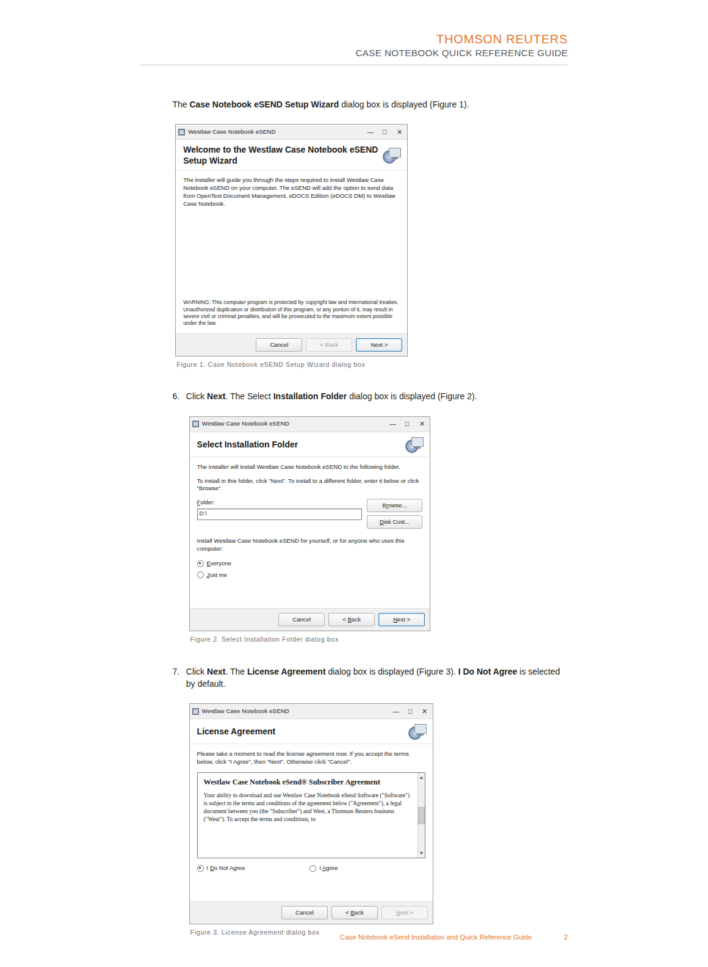THOMSON REUTERS
CASE NOTEBOOK QUICK REFERENCE GUIDE
The Case Notebook eSEND Setup Wizard dialog box is displayed (Figure 1).
Westlaw Case Notebook eSEND —□✕
Welcome to the Westlaw Case Notebook eSEND
Setup Wizard
The installer will guide you through the steps required to install Westlaw Case Notebook eSEND on your computer. The eSEND will add the option to send data from OpenText Document Management, eDOCS Edition (eDOCS DM) to Westlaw Case Notebook.
WARNING: This computer program is protected by copyright law and international treaties. Unauthorized duplication or distribution of this program, or any portion of it, may result in severe civil or criminal penalties, and will be prosecuted to the maximum extent possible under the law.
Cancel
< Back
Next >
Figure 1. Case Notebook eSEND Setup Wizard dialog box
6. Click Next. The Select Installation Folder dialog box is displayed (Figure 2).
Westlaw Case Notebook eSEND —□✕
Select Installation Folder
The installer will install Westlaw Case Notebook eSEND to the following folder.
To install in this folder, click "Next". To install to a different folder, enter it below or click "Browse".
Folder:
D:\
Browse...
Disk Cost...
Install Westlaw Case Notebook eSEND for yourself, or for anyone who uses this computer:
Everyone
Just me
Cancel
< Back
Next >
Figure 2. Select Installation Folder dialog box
7. Click Next. The License Agreement dialog box is displayed (Figure 3). I Do Not Agree is selected by default.
Westlaw Case Notebook eSEND —□✕
License Agreement
Please take a moment to read the license agreement now. If you accept the terms below, click "I Agree", then "Next". Otherwise click "Cancel".
Westlaw Case Notebook eSend® Subscriber Agreement
Your ability to download and use Westlaw Case Notebook eSend Software ("Software") is subject to the terms and conditions of the agreement below ("Agreement"), a legal document between you (the "Subscriber") and West, a Thomson Reuters business ("West"). To accept the terms and conditions, to
▲ ▼
I Do Not Agree I Agree
Cancel
< Back
Next >
Figure 3. License Agreement dialog box
Case Notebook eSend Installation and Quick Reference Guide 2